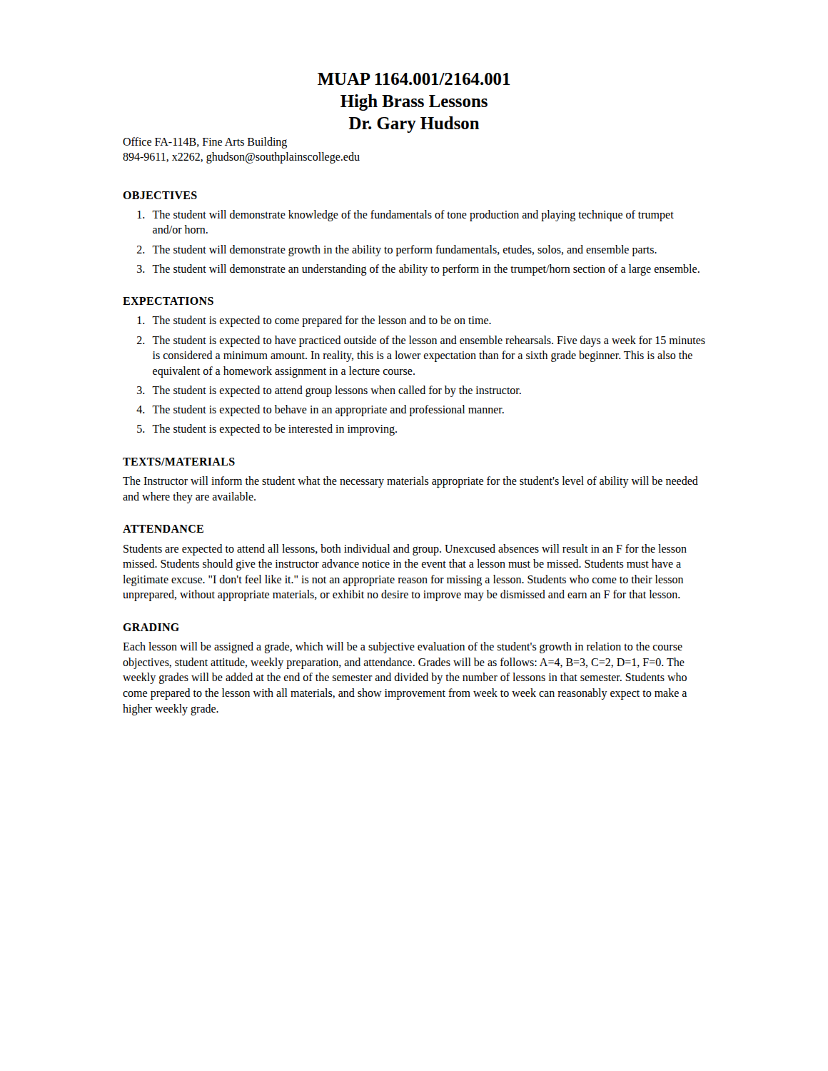MUAP 1164.001/2164.001
High Brass Lessons
Dr. Gary Hudson
Office FA-114B, Fine Arts Building
894-9611, x2262, ghudson@southplainscollege.edu
OBJECTIVES
The student will demonstrate knowledge of the fundamentals of tone production and playing technique of trumpet and/or horn.
The student will demonstrate growth in the ability to perform fundamentals, etudes, solos, and ensemble parts.
The student will demonstrate an understanding of the ability to perform in the trumpet/horn section of a large ensemble.
EXPECTATIONS
The student is expected to come prepared for the lesson and to be on time.
The student is expected to have practiced outside of the lesson and ensemble rehearsals. Five days a week for 15 minutes is considered a minimum amount. In reality, this is a lower expectation than for a sixth grade beginner. This is also the equivalent of a homework assignment in a lecture course.
The student is expected to attend group lessons when called for by the instructor.
The student is expected to behave in an appropriate and professional manner.
The student is expected to be interested in improving.
TEXTS/MATERIALS
The Instructor will inform the student what the necessary materials appropriate for the student's level of ability will be needed and where they are available.
ATTENDANCE
Students are expected to attend all lessons, both individual and group. Unexcused absences will result in an F for the lesson missed. Students should give the instructor advance notice in the event that a lesson must be missed. Students must have a legitimate excuse. "I don't feel like it." is not an appropriate reason for missing a lesson. Students who come to their lesson unprepared, without appropriate materials, or exhibit no desire to improve may be dismissed and earn an F for that lesson.
GRADING
Each lesson will be assigned a grade, which will be a subjective evaluation of the student's growth in relation to the course objectives, student attitude, weekly preparation, and attendance. Grades will be as follows: A=4, B=3, C=2, D=1, F=0. The weekly grades will be added at the end of the semester and divided by the number of lessons in that semester. Students who come prepared to the lesson with all materials, and show improvement from week to week can reasonably expect to make a higher weekly grade.